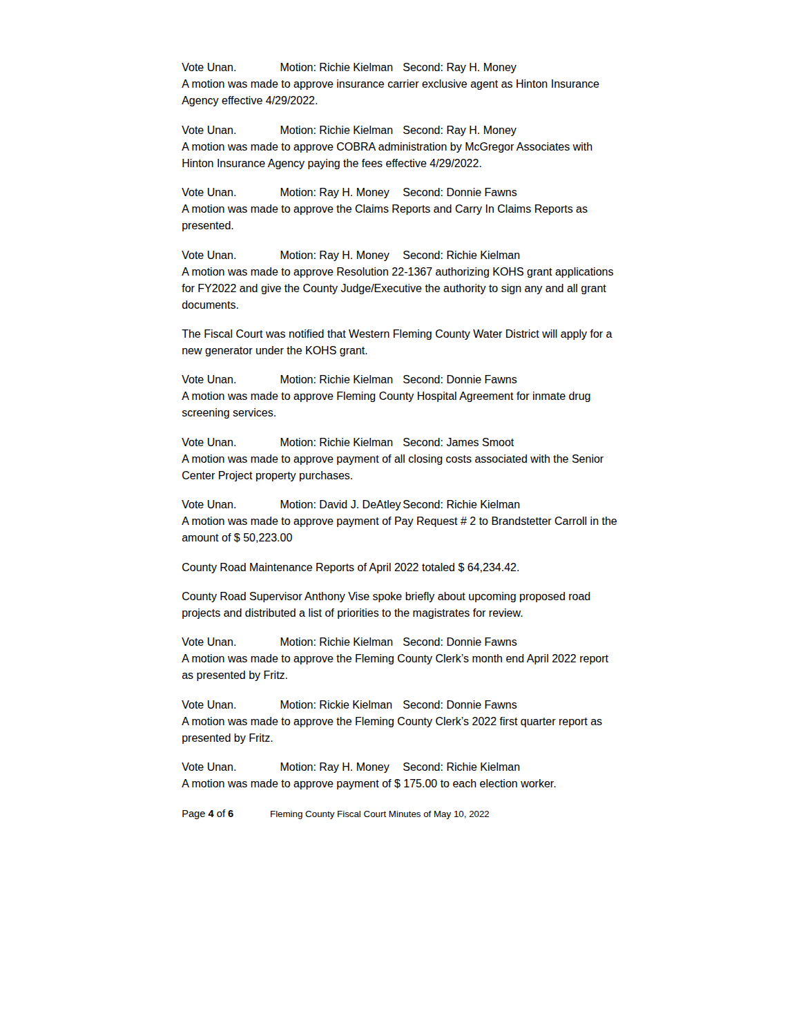Vote Unan. Motion: Richie Kielman Second: Ray H. Money
A motion was made to approve insurance carrier exclusive agent as Hinton Insurance Agency effective 4/29/2022.
Vote Unan. Motion: Richie Kielman Second: Ray H. Money
A motion was made to approve COBRA administration by McGregor Associates with Hinton Insurance Agency paying the fees effective 4/29/2022.
Vote Unan. Motion: Ray H. Money Second: Donnie Fawns
A motion was made to approve the Claims Reports and Carry In Claims Reports as presented.
Vote Unan. Motion: Ray H. Money Second: Richie Kielman
A motion was made to approve Resolution 22-1367 authorizing KOHS grant applications for FY2022 and give the County Judge/Executive the authority to sign any and all grant documents.
The Fiscal Court was notified that Western Fleming County Water District will apply for a new generator under the KOHS grant.
Vote Unan. Motion: Richie Kielman Second: Donnie Fawns
A motion was made to approve Fleming County Hospital Agreement for inmate drug screening services.
Vote Unan. Motion: Richie Kielman Second: James Smoot
A motion was made to approve payment of all closing costs associated with the Senior Center Project property purchases.
Vote Unan. Motion: David J. DeAtley Second: Richie Kielman
A motion was made to approve payment of Pay Request # 2 to Brandstetter Carroll in the amount of $ 50,223.00
County Road Maintenance Reports of April 2022 totaled $ 64,234.42.
County Road Supervisor Anthony Vise spoke briefly about upcoming proposed road projects and distributed a list of priorities to the magistrates for review.
Vote Unan. Motion: Richie Kielman Second: Donnie Fawns
A motion was made to approve the Fleming County Clerk’s month end April 2022 report as presented by Fritz.
Vote Unan. Motion: Rickie Kielman Second: Donnie Fawns
A motion was made to approve the Fleming County Clerk’s 2022 first quarter report as presented by Fritz.
Vote Unan. Motion: Ray H. Money Second: Richie Kielman
A motion was made to approve payment of $ 175.00 to each election worker.
Page 4 of 6 Fleming County Fiscal Court Minutes of May 10, 2022